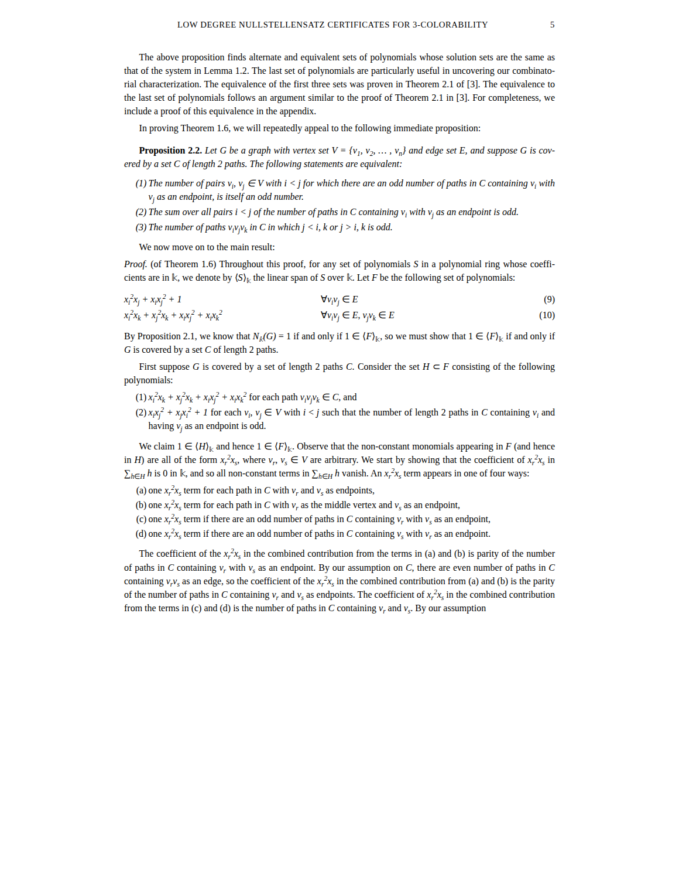LOW DEGREE NULLSTELLENSATZ CERTIFICATES FOR 3-COLORABILITY 5
The above proposition finds alternate and equivalent sets of polynomials whose solution sets are the same as that of the system in Lemma 1.2. The last set of polynomials are particularly useful in uncovering our combinatorial characterization. The equivalence of the first three sets was proven in Theorem 2.1 of [3]. The equivalence to the last set of polynomials follows an argument similar to the proof of Theorem 2.1 in [3]. For completeness, we include a proof of this equivalence in the appendix.
In proving Theorem 1.6, we will repeatedly appeal to the following immediate proposition:
Proposition 2.2. Let G be a graph with vertex set V = {v1, v2, … , vn} and edge set E, and suppose G is covered by a set C of length 2 paths. The following statements are equivalent:
The number of pairs vi, vj ∈ V with i < j for which there are an odd number of paths in C containing vi with vj as an endpoint, is itself an odd number.
The sum over all pairs i < j of the number of paths in C containing vi with vj as an endpoint is odd.
The number of paths vivjvk in C in which j < i, k or j > i, k is odd.
We now move on to the main result:
Proof. (of Theorem 1.6) Throughout this proof, for any set of polynomials S in a polynomial ring whose coefficients are in 𝕜, we denote by ⟨S⟩𝕜 the linear span of S over 𝕜. Let F be the following set of polynomials:
| x i 2 x j + x i x j 2 + 1 | ∀ v i v j ∈ E | (9) |
| x i 2 x k + x j 2 x k + x i x j 2 + x i x k 2 | ∀ v i v j ∈ E , v j v k ∈ E | (10) |
By Proposition 2.1, we know that N𝕜(G) = 1 if and only if 1 ∈ ⟨F⟩𝕜, so we must show that 1 ∈ ⟨F⟩𝕜 if and only if G is covered by a set C of length 2 paths.
First suppose G is covered by a set of length 2 paths C. Consider the set H ⊂ F consisting of the following polynomials:
xi2xk + xj2xk + xixj2 + xixk2 for each path vivjvk ∈ C, and
xixj2 + xjxi2 + 1 for each vi, vj ∈ V with i < j such that the number of length 2 paths in C containing vi and having vj as an endpoint is odd.
We claim 1 ∈ ⟨H⟩𝕜 and hence 1 ∈ ⟨F⟩𝕜. Observe that the non-constant monomials appearing in F (and hence in H) are all of the form xr2xs, where vr, vs ∈ V are arbitrary. We start by showing that the coefficient of xr2xs in ∑h∈H h is 0 in 𝕜, and so all non-constant terms in ∑h∈H h vanish. An xr2xs term appears in one of four ways:
one xr2xs term for each path in C with vr and vs as endpoints,
one xr2xs term for each path in C with vr as the middle vertex and vs as an endpoint,
one xr2xs term if there are an odd number of paths in C containing vr with vs as an endpoint,
one xr2xs term if there are an odd number of paths in C containing vs with vr as an endpoint.
The coefficient of the xr2xs in the combined contribution from the terms in (a) and (b) is parity of the number of paths in C containing vr with vs as an endpoint. By our assumption on C, there are even number of paths in C containing vrvs as an edge, so the coefficient of the xr2xs in the combined contribution from (a) and (b) is the parity of the number of paths in C containing vr and vs as endpoints. The coefficient of xr2xs in the combined contribution from the terms in (c) and (d) is the number of paths in C containing vr and vs. By our assumption